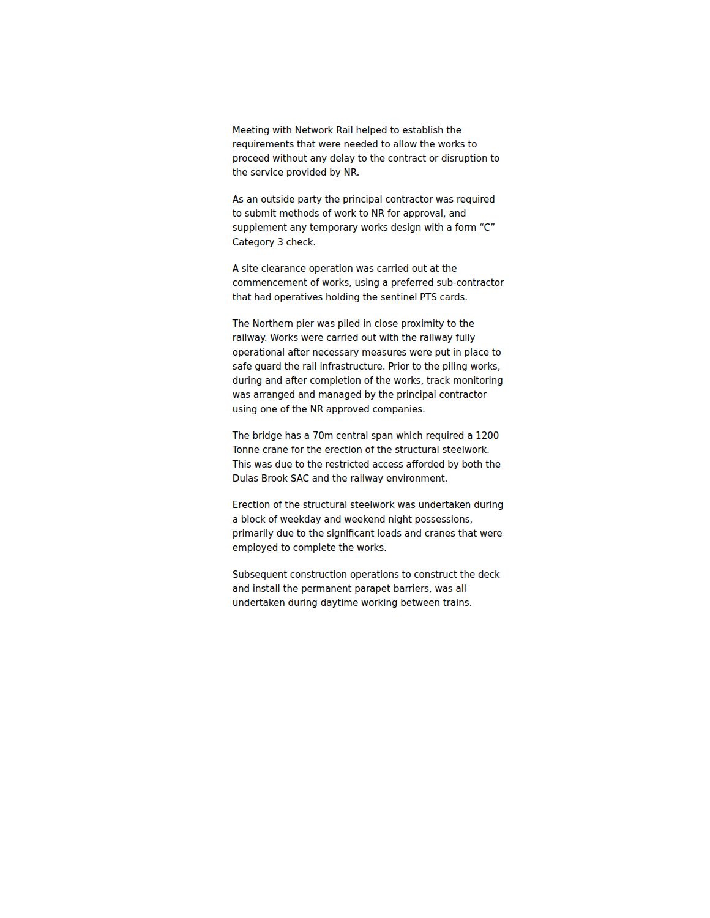Meeting with Network Rail helped to establish the requirements that were needed to allow the works to proceed without any delay to the contract or disruption to the service provided by NR.
As an outside party the principal contractor was required to submit methods of work to NR for approval, and supplement any temporary works design with a form “C” Category 3 check.
A site clearance operation was carried out at the commencement of works, using a preferred sub-contractor that had operatives holding the sentinel PTS cards.
The Northern pier was piled in close proximity to the railway. Works were carried out with the railway fully operational after necessary measures were put in place to safe guard the rail infrastructure. Prior to the piling works, during and after completion of the works, track monitoring was arranged and managed by the principal contractor using one of the NR approved companies.
The bridge has a 70m central span which required a 1200 Tonne crane for the erection of the structural steelwork. This was due to the restricted access afforded by both the Dulas Brook SAC and the railway environment.
Erection of the structural steelwork was undertaken during a block of weekday and weekend night possessions, primarily due to the significant loads and cranes that were employed to complete the works.
Subsequent construction operations to construct the deck and install the permanent parapet barriers, was all undertaken during daytime working between trains.